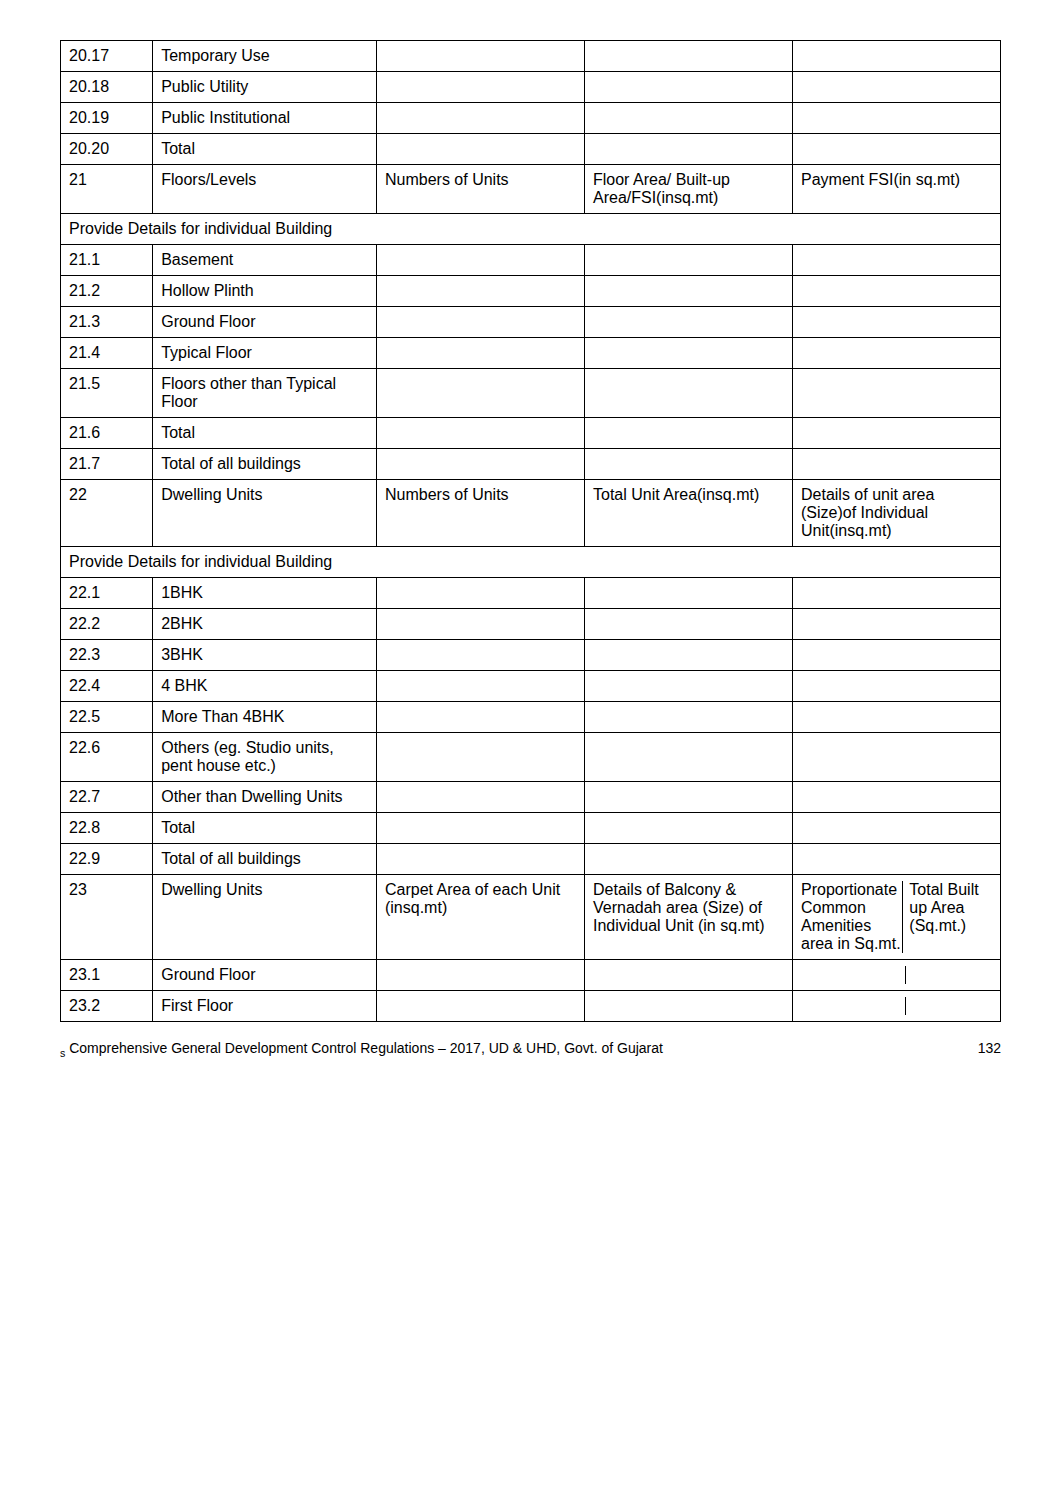| 20.17 | Temporary Use | | | |
| 20.18 | Public Utility | | | |
| 20.19 | Public Institutional | | | |
| 20.20 | Total | | | |
| 21 | Floors/Levels | Numbers of Units | Floor Area/ Built-up Area/FSI(insq.mt) | Payment FSI(in sq.mt) |
| Provide Details for individual Building |
| 21.1 | Basement | | | |
| 21.2 | Hollow Plinth | | | |
| 21.3 | Ground Floor | | | |
| 21.4 | Typical Floor | | | |
| 21.5 | Floors other than Typical Floor | | | |
| 21.6 | Total | | | |
| 21.7 | Total of all buildings | | | |
| 22 | Dwelling Units | Numbers of Units | Total Unit Area(insq.mt) | Details of unit area (Size)of Individual Unit(insq.mt) |
| Provide Details for individual Building |
| 22.1 | 1BHK | | | |
| 22.2 | 2BHK | | | |
| 22.3 | 3BHK | | | |
| 22.4 | 4 BHK | | | |
| 22.5 | More Than 4BHK | | | |
| 22.6 | Others (eg. Studio units, pent house etc.) | | | |
| 22.7 | Other than Dwelling Units | | | |
| 22.8 | Total | | | |
| 22.9 | Total of all buildings | | | |
| 23 | Dwelling Units | Carpet Area of each Unit (insq.mt) | Details of Balcony & Vernadah area (Size) of Individual Unit (in sq.mt) | / Proportionate Common Amenities area in Sq.mt. / Total Built up Area (Sq.mt.) / |
| 23.1 | Ground Floor | | | |
| 23.2 | First Floor | | | |
s Comprehensive General Development Control Regulations – 2017, UD & UHD, Govt. of Gujarat
132